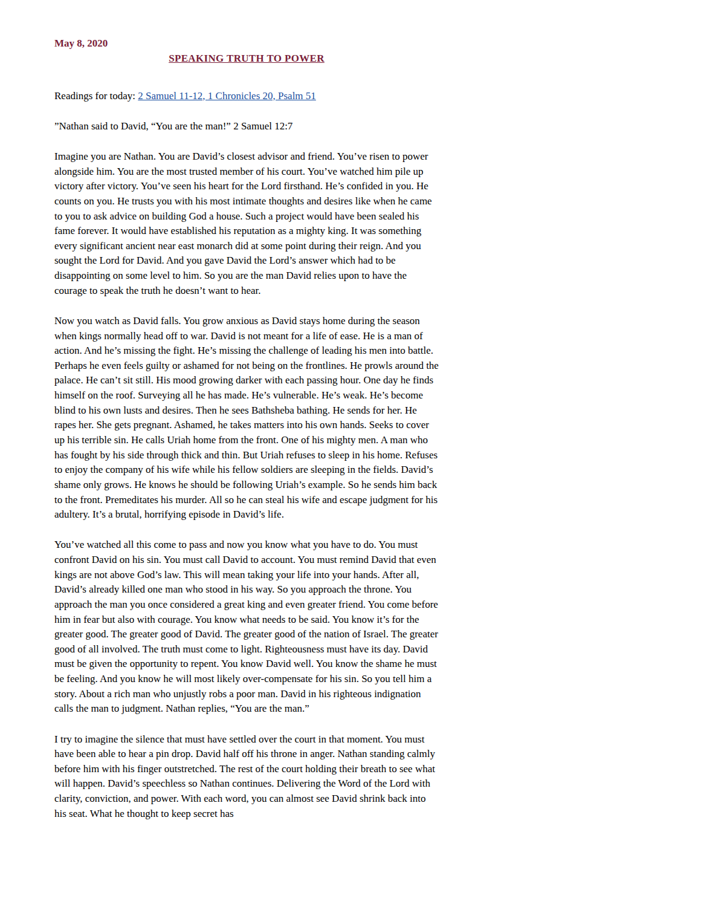May 8, 2020
Speaking Truth to Power
Readings for today: 2 Samuel 11-12, 1 Chronicles 20, Psalm 51
”Nathan said to David, “You are the man!” 2 Samuel 12:7
Imagine you are Nathan. You are David’s closest advisor and friend. You’ve risen to power alongside him. You are the most trusted member of his court. You’ve watched him pile up victory after victory. You’ve seen his heart for the Lord firsthand. He’s confided in you. He counts on you. He trusts you with his most intimate thoughts and desires like when he came to you to ask advice on building God a house. Such a project would have been sealed his fame forever. It would have established his reputation as a mighty king. It was something every significant ancient near east monarch did at some point during their reign. And you sought the Lord for David. And you gave David the Lord’s answer which had to be disappointing on some level to him. So you are the man David relies upon to have the courage to speak the truth he doesn’t want to hear.
Now you watch as David falls. You grow anxious as David stays home during the season when kings normally head off to war. David is not meant for a life of ease. He is a man of action. And he’s missing the fight. He’s missing the challenge of leading his men into battle. Perhaps he even feels guilty or ashamed for not being on the frontlines. He prowls around the palace. He can’t sit still. His mood growing darker with each passing hour. One day he finds himself on the roof. Surveying all he has made. He’s vulnerable. He’s weak. He’s become blind to his own lusts and desires. Then he sees Bathsheba bathing. He sends for her. He rapes her. She gets pregnant. Ashamed, he takes matters into his own hands. Seeks to cover up his terrible sin. He calls Uriah home from the front. One of his mighty men. A man who has fought by his side through thick and thin. But Uriah refuses to sleep in his home. Refuses to enjoy the company of his wife while his fellow soldiers are sleeping in the fields. David’s shame only grows. He knows he should be following Uriah’s example. So he sends him back to the front. Premeditates his murder. All so he can steal his wife and escape judgment for his adultery. It’s a brutal, horrifying episode in David’s life.
You’ve watched all this come to pass and now you know what you have to do. You must confront David on his sin. You must call David to account. You must remind David that even kings are not above God’s law. This will mean taking your life into your hands. After all, David’s already killed one man who stood in his way. So you approach the throne. You approach the man you once considered a great king and even greater friend. You come before him in fear but also with courage. You know what needs to be said. You know it’s for the greater good. The greater good of David. The greater good of the nation of Israel. The greater good of all involved. The truth must come to light. Righteousness must have its day. David must be given the opportunity to repent. You know David well. You know the shame he must be feeling. And you know he will most likely over-compensate for his sin. So you tell him a story. About a rich man who unjustly robs a poor man. David in his righteous indignation calls the man to judgment. Nathan replies, “You are the man.”
I try to imagine the silence that must have settled over the court in that moment. You must have been able to hear a pin drop. David half off his throne in anger. Nathan standing calmly before him with his finger outstretched. The rest of the court holding their breath to see what will happen. David’s speechless so Nathan continues. Delivering the Word of the Lord with clarity, conviction, and power. With each word, you can almost see David shrink back into his seat. What he thought to keep secret has